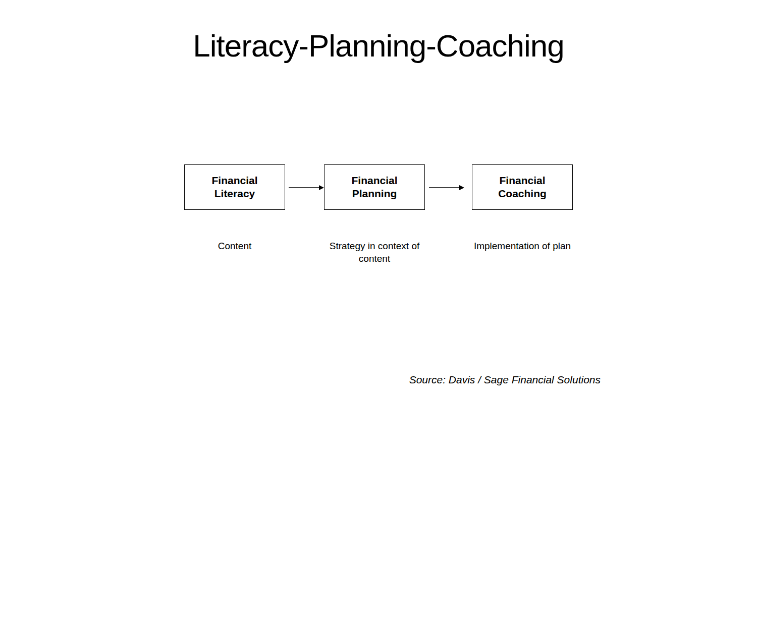Literacy-Planning-Coaching
Financial
Literacy
Financial
Planning
Financial
Coaching
Content
Strategy in context of content
Implementation of plan
Source: Davis / Sage Financial Solutions